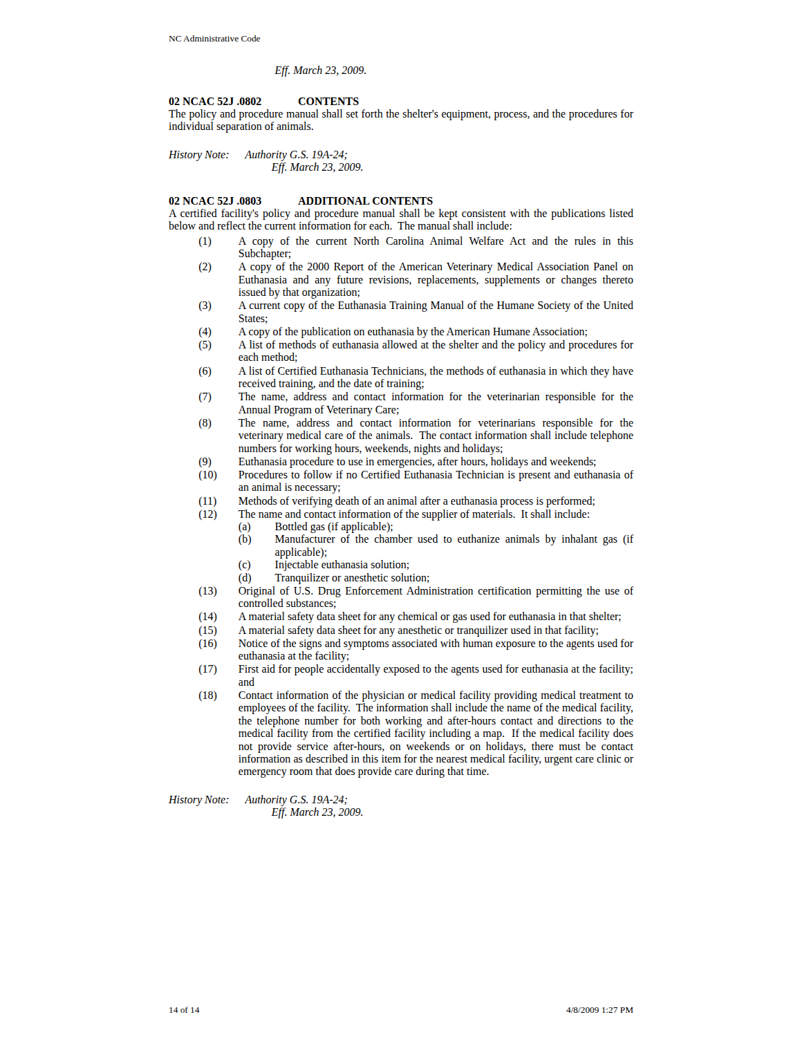NC Administrative Code
Eff. March 23, 2009.
02 NCAC 52J .0802 CONTENTS
The policy and procedure manual shall set forth the shelter's equipment, process, and the procedures for individual separation of animals.
History Note: Authority G.S. 19A-24; Eff. March 23, 2009.
02 NCAC 52J .0803 ADDITIONAL CONTENTS
A certified facility's policy and procedure manual shall be kept consistent with the publications listed below and reflect the current information for each. The manual shall include:
(1) A copy of the current North Carolina Animal Welfare Act and the rules in this Subchapter;
(2) A copy of the 2000 Report of the American Veterinary Medical Association Panel on Euthanasia and any future revisions, replacements, supplements or changes thereto issued by that organization;
(3) A current copy of the Euthanasia Training Manual of the Humane Society of the United States;
(4) A copy of the publication on euthanasia by the American Humane Association;
(5) A list of methods of euthanasia allowed at the shelter and the policy and procedures for each method;
(6) A list of Certified Euthanasia Technicians, the methods of euthanasia in which they have received training, and the date of training;
(7) The name, address and contact information for the veterinarian responsible for the Annual Program of Veterinary Care;
(8) The name, address and contact information for veterinarians responsible for the veterinary medical care of the animals. The contact information shall include telephone numbers for working hours, weekends, nights and holidays;
(9) Euthanasia procedure to use in emergencies, after hours, holidays and weekends;
(10) Procedures to follow if no Certified Euthanasia Technician is present and euthanasia of an animal is necessary;
(11) Methods of verifying death of an animal after a euthanasia process is performed;
(12) The name and contact information of the supplier of materials. It shall include:
(a) Bottled gas (if applicable);
(b) Manufacturer of the chamber used to euthanize animals by inhalant gas (if applicable);
(c) Injectable euthanasia solution;
(d) Tranquilizer or anesthetic solution;
(13) Original of U.S. Drug Enforcement Administration certification permitting the use of controlled substances;
(14) A material safety data sheet for any chemical or gas used for euthanasia in that shelter;
(15) A material safety data sheet for any anesthetic or tranquilizer used in that facility;
(16) Notice of the signs and symptoms associated with human exposure to the agents used for euthanasia at the facility;
(17) First aid for people accidentally exposed to the agents used for euthanasia at the facility; and
(18) Contact information of the physician or medical facility providing medical treatment to employees of the facility. The information shall include the name of the medical facility, the telephone number for both working and after-hours contact and directions to the medical facility from the certified facility including a map. If the medical facility does not provide service after-hours, on weekends or on holidays, there must be contact information as described in this item for the nearest medical facility, urgent care clinic or emergency room that does provide care during that time.
History Note: Authority G.S. 19A-24; Eff. March 23, 2009.
14 of 14 4/8/2009 1:27 PM